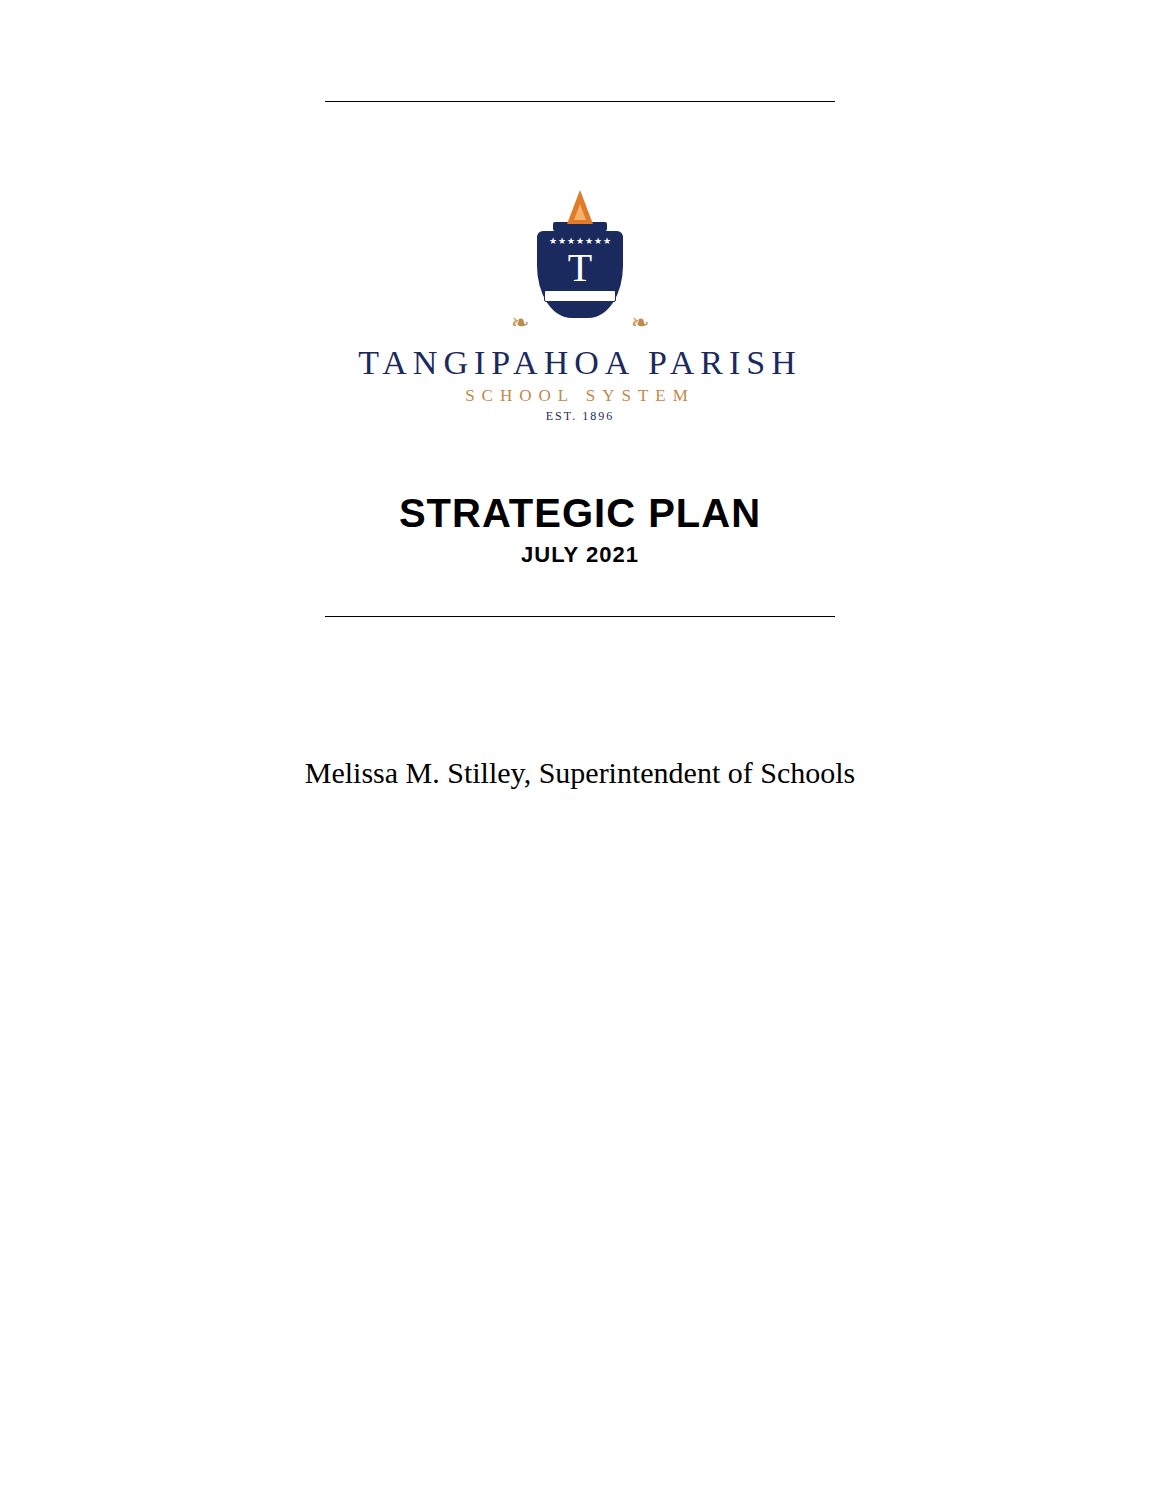★★★★★★★
T
❧ ❧
TANGIPAHOA PARISH
SCHOOL SYSTEM
EST. 1896
STRATEGIC PLAN
JULY 2021
Melissa M. Stilley, Superintendent of Schools